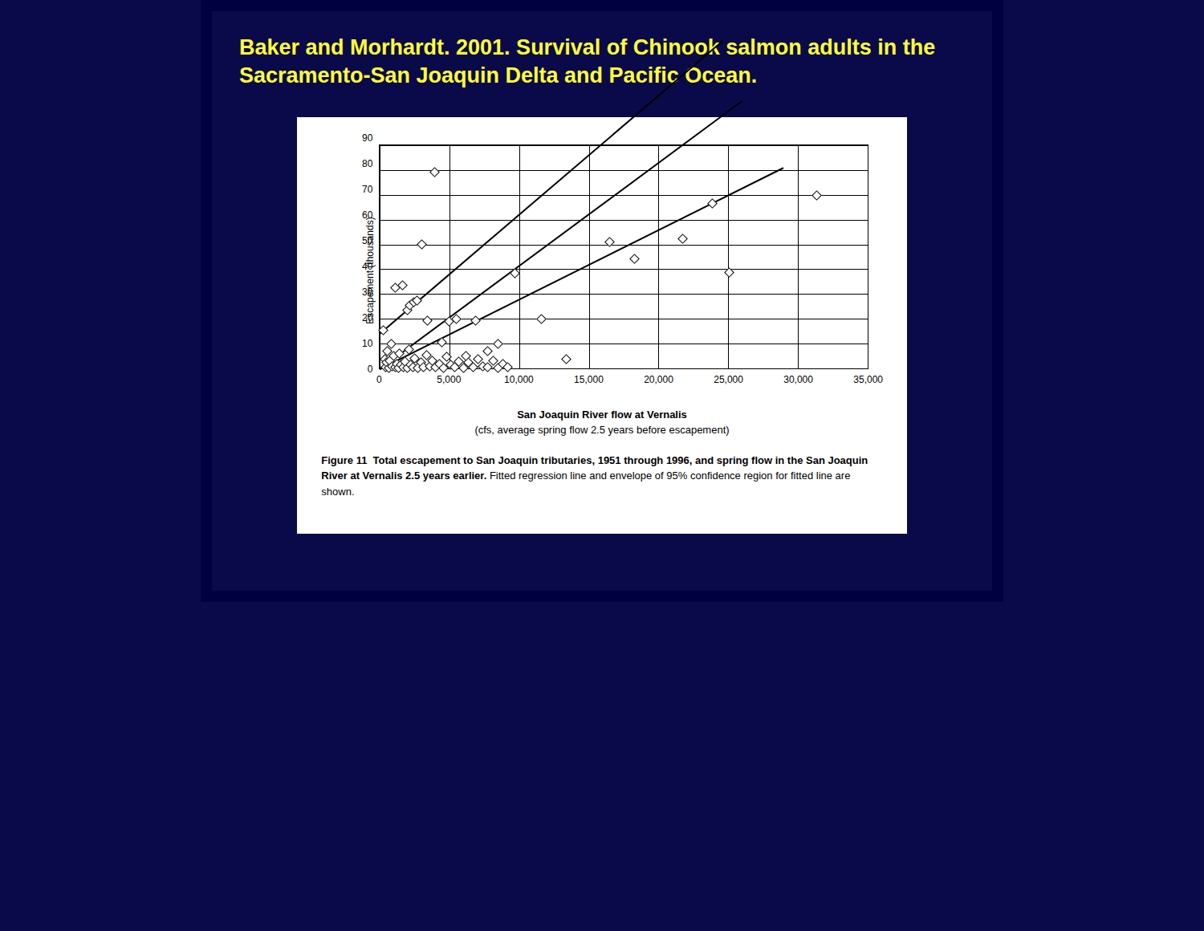Baker and Morhardt. 2001. Survival of Chinook salmon adults in the Sacramento-San Joaquin Delta and Pacific Ocean.
Escapement (thousands)
90 80 70 60 50 40 30 20 10 0
0 5,000 10,000 15,000 20,000 25,000 30,000 35,000
San Joaquin River flow at Vernalis
(cfs, average spring flow 2.5 years before escapement)
Figure 11 Total escapement to San Joaquin tributaries, 1951 through 1996, and spring flow in the San Joaquin River at Vernalis 2.5 years earlier. Fitted regression line and envelope of 95% confidence region for fitted line are shown.